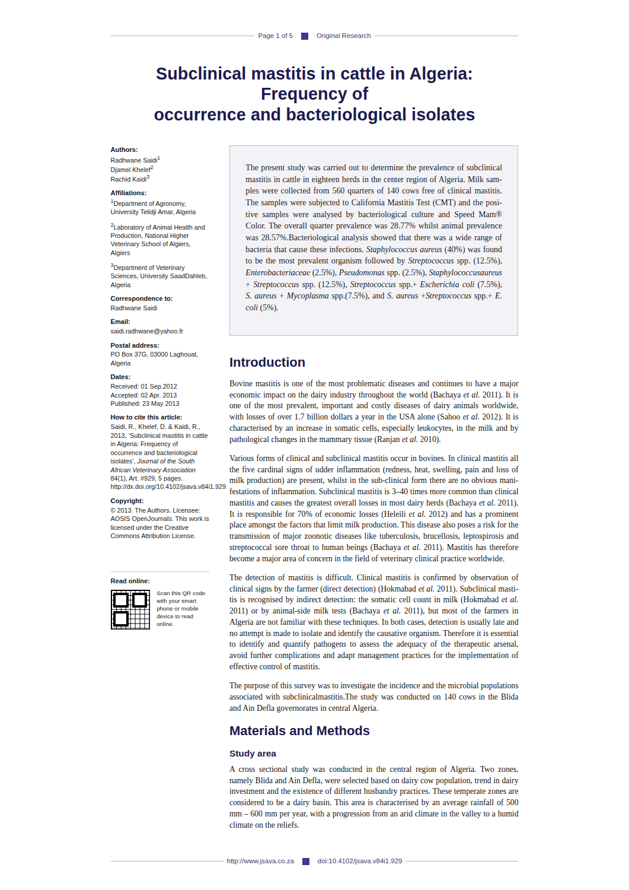Page 1 of 5
Original Research
Subclinical mastitis in cattle in Algeria: Frequency of
occurrence and bacteriological isolates
Authors:
Radhwane Saidi1
Djamel Khelef2
Rachid Kaidi3
Affiliations:
1Department of Agronomy, University Telidji Amar, Algeria
2Laboratory of Animal Health and Production, National Higher Veterinary School of Algiers, Algiers
3Department of Veterinary Sciences, University SaadDahleb, Algeria
Correspondence to:
Radhwane Saidi
Email:
saidi.radhwane@yahoo.fr
Postal address:
PO Box 37G, 03000 Laghouat, Algeria
Dates:
Received: 01 Sep.2012
Accepted: 02 Apr. 2013
Published: 23 May 2013
How to cite this article:
Saidi, R., Khelef, D. & Kaidi, R., 2013, ‘Subclinical mastitis in cattle in Algeria: Frequency of occurrence and bacteriological isolates’, Journal of the South African Veterinary Association 84(1), Art. #929, 5 pages. http://dx.doi.org/10.4102/jsava.v84i1.929
Copyright:
© 2013. The Authors. Licensee: AOSIS OpenJournals. This work is licensed under the Creative Commons Attribution License.
Read online:
Scan this QR code with your smart phone or mobile device to read online.
The present study was carried out to determine the prevalence of subclinical mastitis in cattle in eighteen herds in the center region of Algeria. Milk samples were collected from 560 quarters of 140 cows free of clinical mastitis. The samples were subjected to California Mastitis Test (CMT) and the positive samples were analysed by bacteriological culture and Speed Mam® Color. The overall quarter prevalence was 28.77% whilst animal prevalence was 28.57%.Bacteriological analysis showed that there was a wide range of bacteria that cause these infections. Staphylococcus aureus (40%) was found to be the most prevalent organism followed by Streptococcus spp. (12.5%), Enterobacteriaceae (2.5%), Pseudomonas spp. (2.5%), Staphylococcusaureus + Streptococcus spp. (12.5%), Streptococcus spp.+ Escherichia coli (7.5%), S. aureus + Mycoplasma spp.(7.5%), and S. aureus +Streptococcus spp.+ E. coli (5%).
Introduction
Bovine mastitis is one of the most problematic diseases and continues to have a major economic impact on the dairy industry throughout the world (Bachaya et al. 2011). It is one of the most prevalent, important and costly diseases of dairy animals worldwide, with losses of over 1.7 billion dollars a year in the USA alone (Sahoo et al. 2012). It is characterised by an increase in somatic cells, especially leukocytes, in the milk and by pathological changes in the mammary tissue (Ranjan et al. 2010).
Various forms of clinical and subclinical mastitis occur in bovines. In clinical mastitis all the five cardinal signs of udder inflammation (redness, heat, swelling, pain and loss of milk production) are present, whilst in the sub-clinical form there are no obvious manifestations of inflammation. Subclinical mastitis is 3–40 times more common than clinical mastitis and causes the greatest overall losses in most dairy herds (Bachaya et al. 2011). It is responsible for 70% of economic losses (Heleili et al. 2012) and has a prominent place amongst the factors that limit milk production. This disease also poses a risk for the transmission of major zoonotic diseases like tuberculosis, brucellosis, leptospirosis and streptococcal sore throat to human beings (Bachaya et al. 2011). Mastitis has therefore become a major area of concern in the field of veterinary clinical practice worldwide.
The detection of mastitis is difficult. Clinical mastitis is confirmed by observation of clinical signs by the farmer (direct detection) (Hokmabad et al. 2011). Subclinical mastitis is recognised by indirect detection: the somatic cell count in milk (Hokmabad et al. 2011) or by animal-side milk tests (Bachaya et al. 2011), but most of the farmers in Algeria are not familiar with these techniques. In both cases, detection is usually late and no attempt is made to isolate and identify the causative organism. Therefore it is essential to identify and quantify pathogens to assess the adequacy of the therapeutic arsenal, avoid further complications and adapt management practices for the implementation of effective control of mastitis.
The purpose of this survey was to investigate the incidence and the microbial populations associated with subclinicalmastitis.The study was conducted on 140 cows in the Blida and Ain Defla governorates in central Algeria.
Materials and Methods
Study area
A cross sectional study was conducted in the central region of Algeria. Two zones, namely Blida and Ain Defla, were selected based on dairy cow population, trend in dairy investment and the existence of different husbandry practices. These temperate zones are considered to be a dairy basin. This area is characterised by an average rainfall of 500 mm – 600 mm per year, with a progression from an arid climate in the valley to a humid climate on the reliefs.
http://www.jsava.co.za
doi:10.4102/jsava.v84i1.929